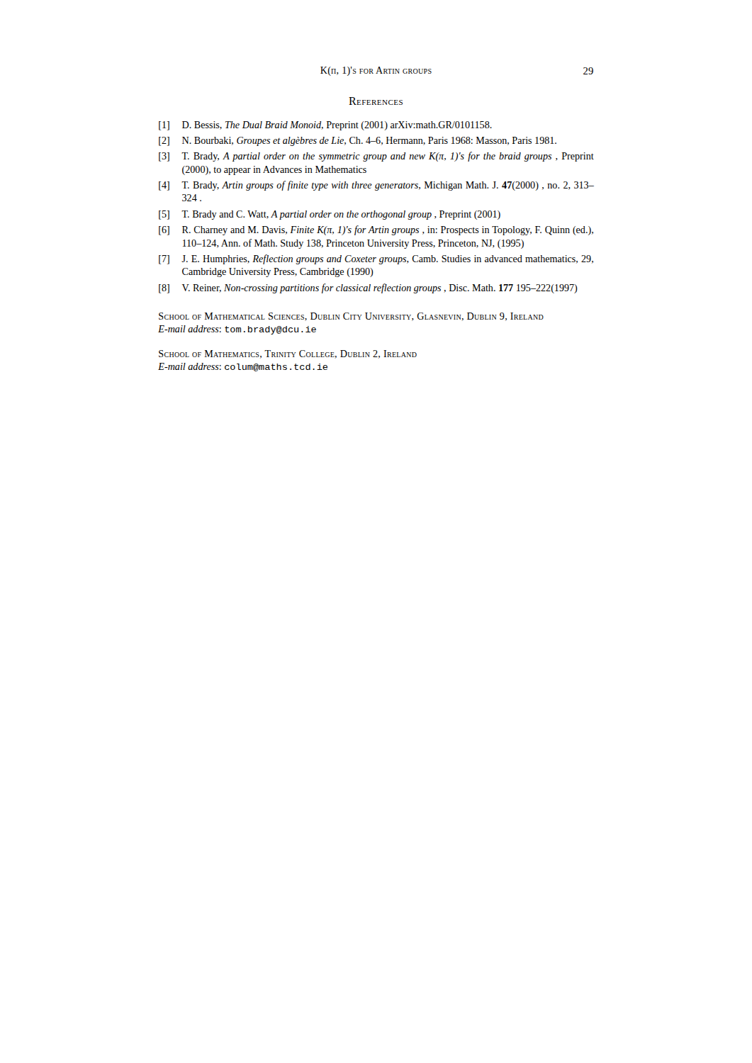K(π, 1)'s for Artin groups 29
References
[1] D. Bessis, The Dual Braid Monoid, Preprint (2001) arXiv:math.GR/0101158.
[2] N. Bourbaki, Groupes et algèbres de Lie, Ch. 4–6, Hermann, Paris 1968: Masson, Paris 1981.
[3] T. Brady, A partial order on the symmetric group and new K(π, 1)'s for the braid groups , Preprint (2000), to appear in Advances in Mathematics
[4] T. Brady, Artin groups of finite type with three generators, Michigan Math. J. 47(2000) , no. 2, 313–324 .
[5] T. Brady and C. Watt, A partial order on the orthogonal group , Preprint (2001)
[6] R. Charney and M. Davis, Finite K(π, 1)'s for Artin groups , in: Prospects in Topology, F. Quinn (ed.), 110–124, Ann. of Math. Study 138, Princeton University Press, Princeton, NJ, (1995)
[7] J. E. Humphries, Reflection groups and Coxeter groups, Camb. Studies in advanced mathematics, 29, Cambridge University Press, Cambridge (1990)
[8] V. Reiner, Non-crossing partitions for classical reflection groups , Disc. Math. 177 195–222(1997)
School of Mathematical Sciences, Dublin City University, Glasnevin, Dublin 9, Ireland
E-mail address: tom.brady@dcu.ie
School of Mathematics, Trinity College, Dublin 2, Ireland
E-mail address: colum@maths.tcd.ie